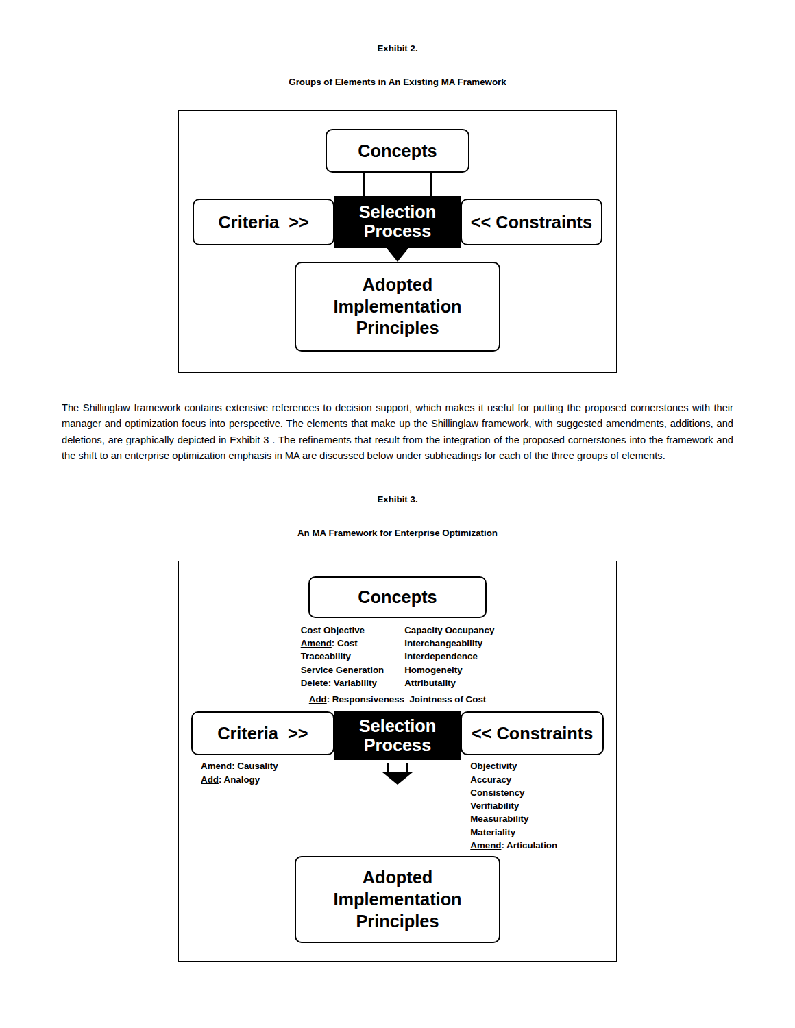Exhibit 2.
Groups of Elements in An Existing MA Framework
Concepts
Criteria >>
Selection
Process
<< Constraints
Adopted
Implementation
Principles
The Shillinglaw framework contains extensive references to decision support, which makes it useful for putting the proposed cornerstones with their manager and optimization focus into perspective. The elements that make up the Shillinglaw framework, with suggested amendments, additions, and deletions, are graphically depicted in Exhibit 3 . The refinements that result from the integration of the proposed cornerstones into the framework and the shift to an enterprise optimization emphasis in MA are discussed below under subheadings for each of the three groups of elements.
Exhibit 3.
An MA Framework for Enterprise Optimization
Concepts
Cost Objective
Amend: Cost
Traceability
Service Generation
Delete: Variability
Capacity Occupancy
Interchangeability
Interdependence
Homogeneity
Attributality
Add: Responsiveness Jointness of Cost
Criteria >>
Amend: Causality
Add: Analogy
Selection
Process
<< Constraints
Objectivity
Accuracy
Consistency
Verifiability
Measurability
Materiality
Amend: Articulation
Adopted
Implementation
Principles